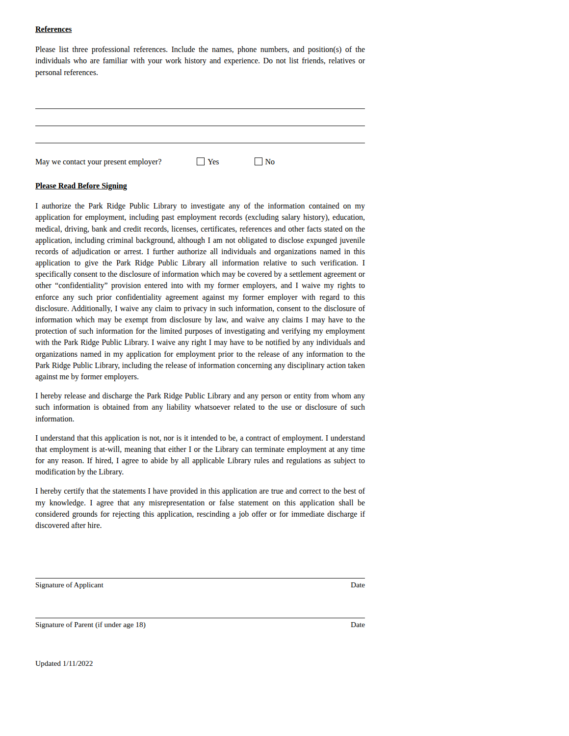References
Please list three professional references. Include the names, phone numbers, and position(s) of the individuals who are familiar with your work history and experience. Do not list friends, relatives or personal references.
May we contact your present employer? Yes No
Please Read Before Signing
I authorize the Park Ridge Public Library to investigate any of the information contained on my application for employment, including past employment records (excluding salary history), education, medical, driving, bank and credit records, licenses, certificates, references and other facts stated on the application, including criminal background, although I am not obligated to disclose expunged juvenile records of adjudication or arrest. I further authorize all individuals and organizations named in this application to give the Park Ridge Public Library all information relative to such verification. I specifically consent to the disclosure of information which may be covered by a settlement agreement or other “confidentiality” provision entered into with my former employers, and I waive my rights to enforce any such prior confidentiality agreement against my former employer with regard to this disclosure. Additionally, I waive any claim to privacy in such information, consent to the disclosure of information which may be exempt from disclosure by law, and waive any claims I may have to the protection of such information for the limited purposes of investigating and verifying my employment with the Park Ridge Public Library. I waive any right I may have to be notified by any individuals and organizations named in my application for employment prior to the release of any information to the Park Ridge Public Library, including the release of information concerning any disciplinary action taken against me by former employers.
I hereby release and discharge the Park Ridge Public Library and any person or entity from whom any such information is obtained from any liability whatsoever related to the use or disclosure of such information.
I understand that this application is not, nor is it intended to be, a contract of employment. I understand that employment is at-will, meaning that either I or the Library can terminate employment at any time for any reason. If hired, I agree to abide by all applicable Library rules and regulations as subject to modification by the Library.
I hereby certify that the statements I have provided in this application are true and correct to the best of my knowledge. I agree that any misrepresentation or false statement on this application shall be considered grounds for rejecting this application, rescinding a job offer or for immediate discharge if discovered after hire.
Signature of Applicant Date
Signature of Parent (if under age 18) Date
Updated 1/11/2022